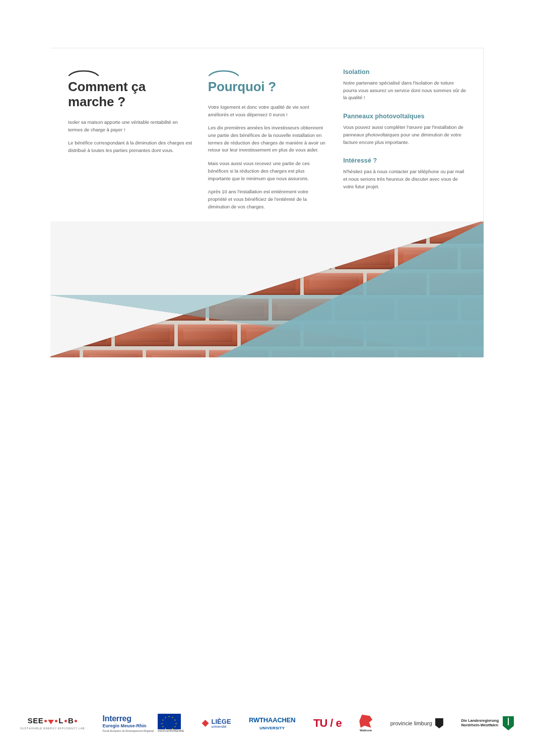Comment ça
marche ?
Isoler sa maison apporte une véritable rentabilité en termes de charge à payer !
Le bénéfice correspondant à la diminution des charges est distribué à toutes les parties prenantes dont vous.
Pourquoi ?
Votre logement et donc votre qualité de vie sont améliorés et vous dépensez 0 euros !
Les dix premières années les investisseurs obtiennent une partie des bénéfices de la nouvelle installation en termes de réduction des charges de manière à avoir un retour sur leur investissement en plus de vous aider.
Mais vous aussi vous recevez une partie de ces bénéfices si la réduction des charges est plus importante que le minimum que nous assurons.
Après 10 ans l'installation est entièrement votre propriété et vous bénéficiez de l'entièreté de la diminution de vos charges.
Améliorer votre logement et votre
confort de vie pour 0 euros !
Isolation
Notre partenaire spécialisé dans l'isolation de toiture pourra vous assurez un service dont nous sommes sûr de la qualité !
Panneaux photovoltaïques
Vous pouvez aussi compléter l'œuvre par l'installation de panneaux photovoltaïques pour une diminution de votre facture encore plus importante.
Intéressé ?
N'hésitez pas à nous contacter par téléphone ou par mail et nous serions très heureux de discuter avec vous de votre futur projet.
SEE L B
Sustainable Energy Efficiency Lab
Interreg Euregio Meuse-Rhin Fonds Européen de Développement Régional
UNION EUROPÉENNE
LIÈGE université
RWTHAACHEN UNIVERSITY
TU/e
Wallonie
provincie limburg
Die Landesregierung Nordrhein-Westfalen